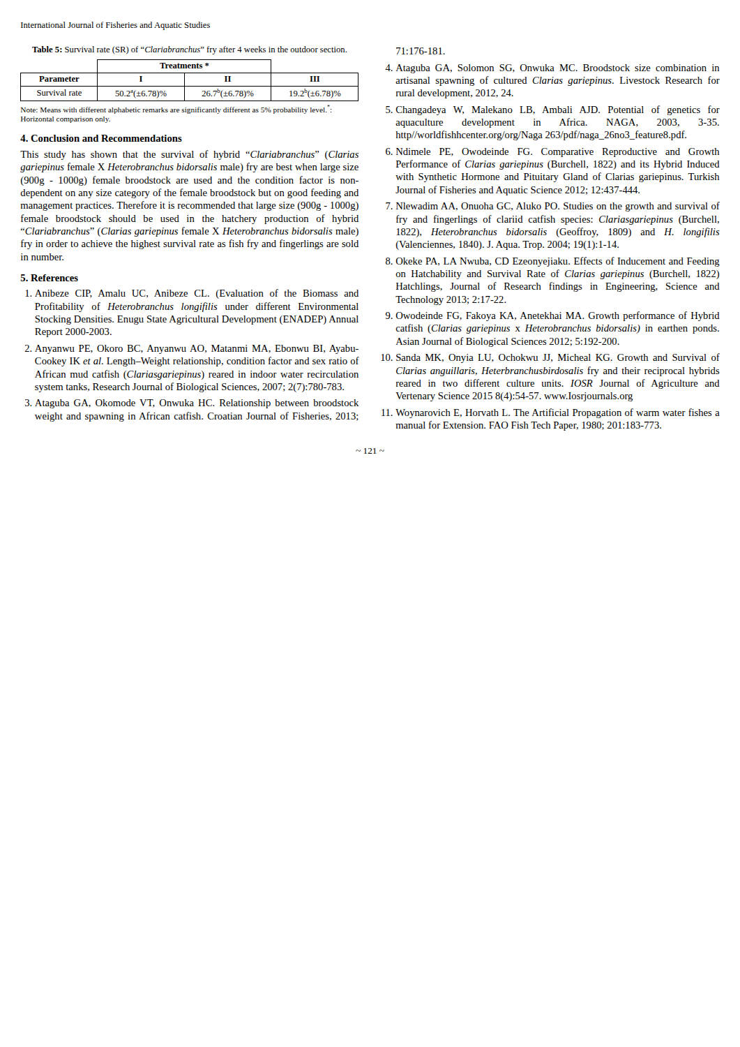International Journal of Fisheries and Aquatic Studies
Table 5: Survival rate (SR) of “Clariabranchus” fry after 4 weeks in the outdoor section.
| | Treatments * | |
| Parameter | I | II | III |
| Survival rate | 50.2 a (±6.78)% | 26.7 b (±6.78)% | 19.2 b (±6.78)% |
Note: Means with different alphabetic remarks are significantly different as 5% probability level.*: Horizontal comparison only.
4. Conclusion and Recommendations
This study has shown that the survival of hybrid “Clariabranchus” (Clarias gariepinus female X Heterobranchus bidorsalis male) fry are best when large size (900g - 1000g) female broodstock are used and the condition factor is non-dependent on any size category of the female broodstock but on good feeding and management practices. Therefore it is recommended that large size (900g - 1000g) female broodstock should be used in the hatchery production of hybrid “Clariabranchus” (Clarias gariepinus female X Heterobranchus bidorsalis male) fry in order to achieve the highest survival rate as fish fry and fingerlings are sold in number.
5. References
Anibeze CIP, Amalu UC, Anibeze CL. (Evaluation of the Biomass and Profitability of Heterobranchus longifilis under different Environmental Stocking Densities. Enugu State Agricultural Development (ENADEP) Annual Report 2000-2003.
Anyanwu PE, Okoro BC, Anyanwu AO, Matanmi MA, Ebonwu BI, Ayabu-Cookey IK et al. Length–Weight relationship, condition factor and sex ratio of African mud catfish (Clariasgariepinus) reared in indoor water recirculation system tanks, Research Journal of Biological Sciences, 2007; 2(7):780-783.
Ataguba GA, Okomode VT, Onwuka HC. Relationship between broodstock weight and spawning in African catfish. Croatian Journal of Fisheries, 2013; 71:176-181.
Ataguba GA, Solomon SG, Onwuka MC. Broodstock size combination in artisanal spawning of cultured Clarias gariepinus. Livestock Research for rural development, 2012, 24.
Changadeya W, Malekano LB, Ambali AJD. Potential of genetics for aquaculture development in Africa. NAGA, 2003, 3-35. http//worldfishhcenter.org/org/Naga 263/pdf/naga_26no3_feature8.pdf.
Ndimele PE, Owodeinde FG. Comparative Reproductive and Growth Performance of Clarias gariepinus (Burchell, 1822) and its Hybrid Induced with Synthetic Hormone and Pituitary Gland of Clarias gariepinus. Turkish Journal of Fisheries and Aquatic Science 2012; 12:437-444.
Nlewadim AA, Onuoha GC, Aluko PO. Studies on the growth and survival of fry and fingerlings of clariid catfish species: Clariasgariepinus (Burchell, 1822), Heterobranchus bidorsalis (Geoffroy, 1809) and H. longifilis (Valenciennes, 1840). J. Aqua. Trop. 2004; 19(1):1-14.
Okeke PA, LA Nwuba, CD Ezeonyejiaku. Effects of Inducement and Feeding on Hatchability and Survival Rate of Clarias gariepinus (Burchell, 1822) Hatchlings, Journal of Research findings in Engineering, Science and Technology 2013; 2:17-22.
Owodeinde FG, Fakoya KA, Anetekhai MA. Growth performance of Hybrid catfish (Clarias gariepinus x Heterobranchus bidorsalis) in earthen ponds. Asian Journal of Biological Sciences 2012; 5:192-200.
Sanda MK, Onyia LU, Ochokwu JJ, Micheal KG. Growth and Survival of Clarias anguillaris, Heterbranchusbirdosalis fry and their reciprocal hybrids reared in two different culture units. IOSR Journal of Agriculture and Vertenary Science 2015 8(4):54-57. www.Iosrjournals.org
Woynarovich E, Horvath L. The Artificial Propagation of warm water fishes a manual for Extension. FAO Fish Tech Paper, 1980; 201:183-773.
~ 121 ~